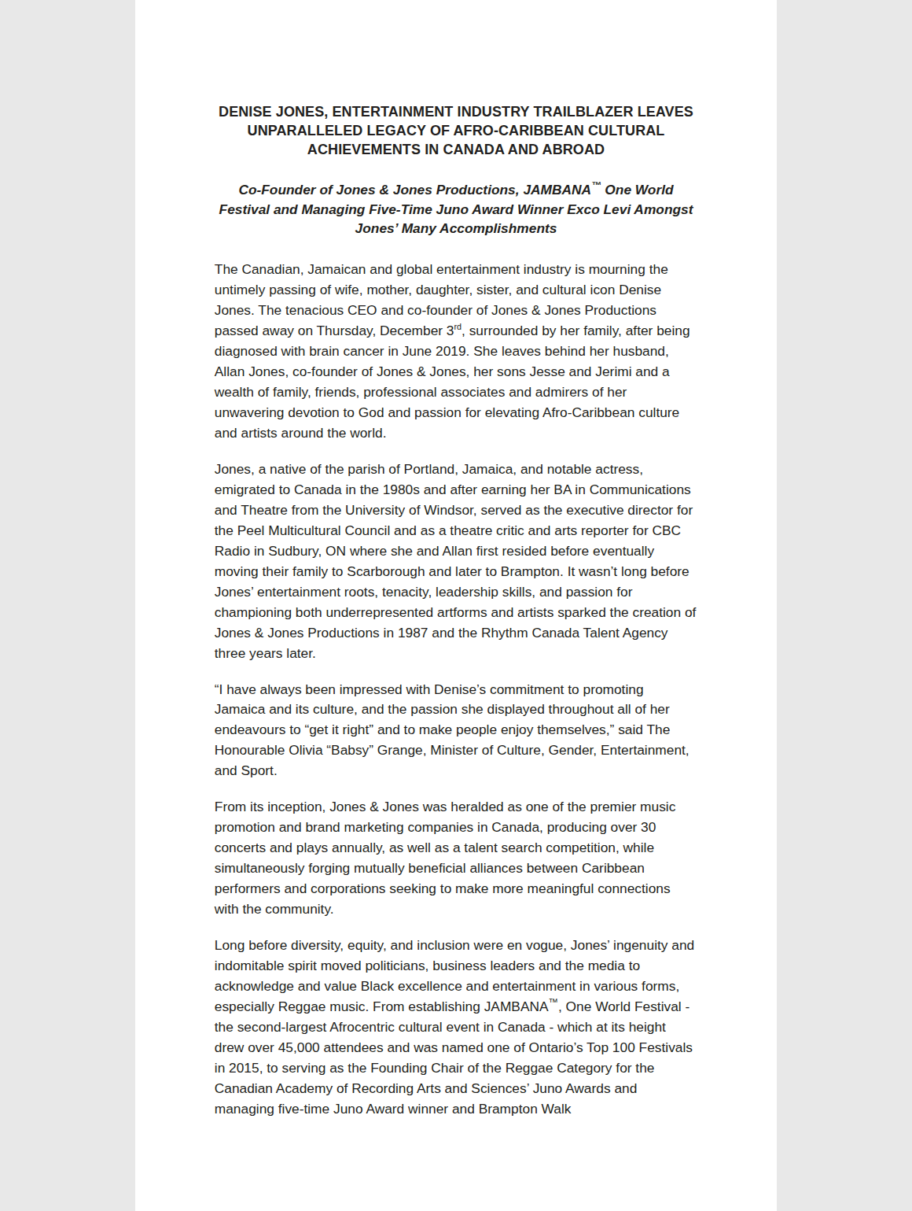DENISE JONES, ENTERTAINMENT INDUSTRY TRAILBLAZER LEAVES UNPARALLELED LEGACY OF AFRO-CARIBBEAN CULTURAL ACHIEVEMENTS IN CANADA AND ABROAD
Co-Founder of Jones & Jones Productions, JAMBANA™ One World Festival and Managing Five-Time Juno Award Winner Exco Levi Amongst Jones’ Many Accomplishments
The Canadian, Jamaican and global entertainment industry is mourning the untimely passing of wife, mother, daughter, sister, and cultural icon Denise Jones. The tenacious CEO and co-founder of Jones & Jones Productions passed away on Thursday, December 3rd, surrounded by her family, after being diagnosed with brain cancer in June 2019. She leaves behind her husband, Allan Jones, co-founder of Jones & Jones, her sons Jesse and Jerimi and a wealth of family, friends, professional associates and admirers of her unwavering devotion to God and passion for elevating Afro-Caribbean culture and artists around the world.
Jones, a native of the parish of Portland, Jamaica, and notable actress, emigrated to Canada in the 1980s and after earning her BA in Communications and Theatre from the University of Windsor, served as the executive director for the Peel Multicultural Council and as a theatre critic and arts reporter for CBC Radio in Sudbury, ON where she and Allan first resided before eventually moving their family to Scarborough and later to Brampton. It wasn’t long before Jones’ entertainment roots, tenacity, leadership skills, and passion for championing both underrepresented artforms and artists sparked the creation of Jones & Jones Productions in 1987 and the Rhythm Canada Talent Agency three years later.
“I have always been impressed with Denise’s commitment to promoting Jamaica and its culture, and the passion she displayed throughout all of her endeavours to “get it right” and to make people enjoy themselves,” said The Honourable Olivia “Babsy” Grange, Minister of Culture, Gender, Entertainment, and Sport.
From its inception, Jones & Jones was heralded as one of the premier music promotion and brand marketing companies in Canada, producing over 30 concerts and plays annually, as well as a talent search competition, while simultaneously forging mutually beneficial alliances between Caribbean performers and corporations seeking to make more meaningful connections with the community.
Long before diversity, equity, and inclusion were en vogue, Jones’ ingenuity and indomitable spirit moved politicians, business leaders and the media to acknowledge and value Black excellence and entertainment in various forms, especially Reggae music. From establishing JAMBANA™, One World Festival - the second-largest Afrocentric cultural event in Canada - which at its height drew over 45,000 attendees and was named one of Ontario’s Top 100 Festivals in 2015, to serving as the Founding Chair of the Reggae Category for the Canadian Academy of Recording Arts and Sciences’ Juno Awards and managing five-time Juno Award winner and Brampton Walk